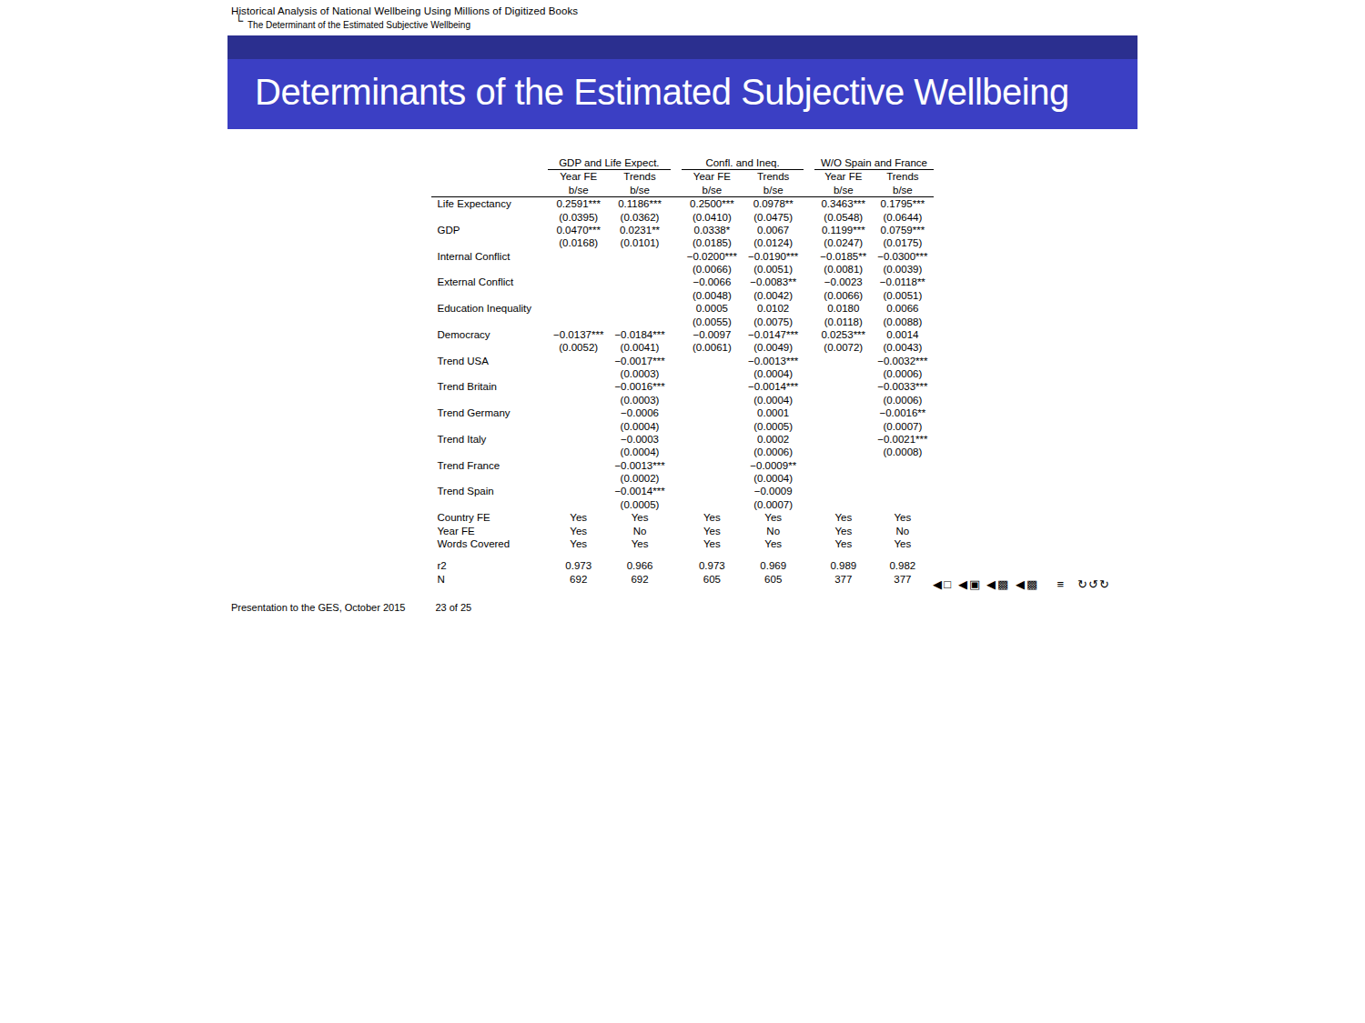Historical Analysis of National Wellbeing Using Millions of Digitized Books
└The Determinant of the Estimated Subjective Wellbeing
Determinants of the Estimated Subjective Wellbeing
| | GDP and Life Expect. | | Confl. and Ineq. | | W/O Spain and France |
| | Year FE | Trends | | Year FE | Trends | | Year FE | Trends |
| | b/se | b/se | | b/se | b/se | | b/se | b/se |
| Life Expectancy | 0.2591*** | 0.1186*** | | 0.2500*** | 0.0978** | | 0.3463*** | 0.1795*** |
| | (0.0395) | (0.0362) | | (0.0410) | (0.0475) | | (0.0548) | (0.0644) |
| GDP | 0.0470*** | 0.0231** | | 0.0338* | 0.0067 | | 0.1199*** | 0.0759*** |
| | (0.0168) | (0.0101) | | (0.0185) | (0.0124) | | (0.0247) | (0.0175) |
| Internal Conflict | | | | −0.0200*** | −0.0190*** | | −0.0185** | −0.0300*** |
| | | | | (0.0066) | (0.0051) | | (0.0081) | (0.0039) |
| External Conflict | | | | −0.0066 | −0.0083** | | −0.0023 | −0.0118** |
| | | | | (0.0048) | (0.0042) | | (0.0066) | (0.0051) |
| Education Inequality | | | | 0.0005 | 0.0102 | | 0.0180 | 0.0066 |
| | | | | (0.0055) | (0.0075) | | (0.0118) | (0.0088) |
| Democracy | −0.0137*** | −0.0184*** | | −0.0097 | −0.0147*** | | 0.0253*** | 0.0014 |
| | (0.0052) | (0.0041) | | (0.0061) | (0.0049) | | (0.0072) | (0.0043) |
| Trend USA | | −0.0017*** | | | −0.0013*** | | | −0.0032*** |
| | | (0.0003) | | | (0.0004) | | | (0.0006) |
| Trend Britain | | −0.0016*** | | | −0.0014*** | | | −0.0033*** |
| | | (0.0003) | | | (0.0004) | | | (0.0006) |
| Trend Germany | | −0.0006 | | | 0.0001 | | | −0.0016** |
| | | (0.0004) | | | (0.0005) | | | (0.0007) |
| Trend Italy | | −0.0003 | | | 0.0002 | | | −0.0021*** |
| | | (0.0004) | | | (0.0006) | | | (0.0008) |
| Trend France | | −0.0013*** | | | −0.0009** | | | |
| | | (0.0002) | | | (0.0004) | | | |
| Trend Spain | | −0.0014*** | | | −0.0009 | | | |
| | | (0.0005) | | | (0.0007) | | | |
| Country FE | Yes | Yes | | Yes | Yes | | Yes | Yes |
| Year FE | Yes | No | | Yes | No | | Yes | No |
| Words Covered | Yes | Yes | | Yes | Yes | | Yes | Yes |
| r2 | 0.973 | 0.966 | | 0.973 | 0.969 | | 0.989 | 0.982 |
| N | 692 | 692 | | 605 | 605 | | 377 | 377 |
◀□ ◀▣ ◀▩ ◀▩ ≡ ↻↺↻
Presentation to the GES, October 2015 23 of 25